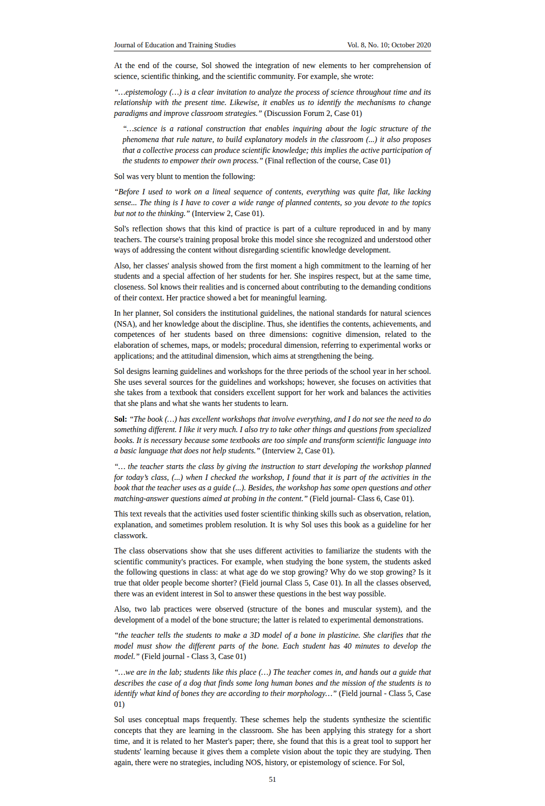Journal of Education and Training Studies Vol. 8, No. 10; October 2020
At the end of the course, Sol showed the integration of new elements to her comprehension of science, scientific thinking, and the scientific community. For example, she wrote:
“…epistemology (…) is a clear invitation to analyze the process of science throughout time and its relationship with the present time. Likewise, it enables us to identify the mechanisms to change paradigms and improve classroom strategies.” (Discussion Forum 2, Case 01)
“…science is a rational construction that enables inquiring about the logic structure of the phenomena that rule nature, to build explanatory models in the classroom (...) it also proposes that a collective process can produce scientific knowledge; this implies the active participation of the students to empower their own process.” (Final reflection of the course, Case 01)
Sol was very blunt to mention the following:
“Before I used to work on a lineal sequence of contents, everything was quite flat, like lacking sense... The thing is I have to cover a wide range of planned contents, so you devote to the topics but not to the thinking.” (Interview 2, Case 01).
Sol's reflection shows that this kind of practice is part of a culture reproduced in and by many teachers. The course's training proposal broke this model since she recognized and understood other ways of addressing the content without disregarding scientific knowledge development.
Also, her classes' analysis showed from the first moment a high commitment to the learning of her students and a special affection of her students for her. She inspires respect, but at the same time, closeness. Sol knows their realities and is concerned about contributing to the demanding conditions of their context. Her practice showed a bet for meaningful learning.
In her planner, Sol considers the institutional guidelines, the national standards for natural sciences (NSA), and her knowledge about the discipline. Thus, she identifies the contents, achievements, and competences of her students based on three dimensions: cognitive dimension, related to the elaboration of schemes, maps, or models; procedural dimension, referring to experimental works or applications; and the attitudinal dimension, which aims at strengthening the being.
Sol designs learning guidelines and workshops for the three periods of the school year in her school. She uses several sources for the guidelines and workshops; however, she focuses on activities that she takes from a textbook that considers excellent support for her work and balances the activities that she plans and what she wants her students to learn.
Sol: “The book (…) has excellent workshops that involve everything, and I do not see the need to do something different. I like it very much. I also try to take other things and questions from specialized books. It is necessary because some textbooks are too simple and transform scientific language into a basic language that does not help students.” (Interview 2, Case 01).
“… the teacher starts the class by giving the instruction to start developing the workshop planned for today’s class, (...) when I checked the workshop, I found that it is part of the activities in the book that the teacher uses as a guide (...). Besides, the workshop has some open questions and other matching-answer questions aimed at probing in the content.” (Field journal- Class 6, Case 01).
This text reveals that the activities used foster scientific thinking skills such as observation, relation, explanation, and sometimes problem resolution. It is why Sol uses this book as a guideline for her classwork.
The class observations show that she uses different activities to familiarize the students with the scientific community's practices. For example, when studying the bone system, the students asked the following questions in class: at what age do we stop growing? Why do we stop growing? Is it true that older people become shorter? (Field journal Class 5, Case 01). In all the classes observed, there was an evident interest in Sol to answer these questions in the best way possible.
Also, two lab practices were observed (structure of the bones and muscular system), and the development of a model of the bone structure; the latter is related to experimental demonstrations.
“the teacher tells the students to make a 3D model of a bone in plasticine. She clarifies that the model must show the different parts of the bone. Each student has 40 minutes to develop the model.” (Field journal - Class 3, Case 01)
“…we are in the lab; students like this place (…) The teacher comes in, and hands out a guide that describes the case of a dog that finds some long human bones and the mission of the students is to identify what kind of bones they are according to their morphology…” (Field journal - Class 5, Case 01)
Sol uses conceptual maps frequently. These schemes help the students synthesize the scientific concepts that they are learning in the classroom. She has been applying this strategy for a short time, and it is related to her Master's paper; there, she found that this is a great tool to support her students' learning because it gives them a complete vision about the topic they are studying. Then again, there were no strategies, including NOS, history, or epistemology of science. For Sol,
51